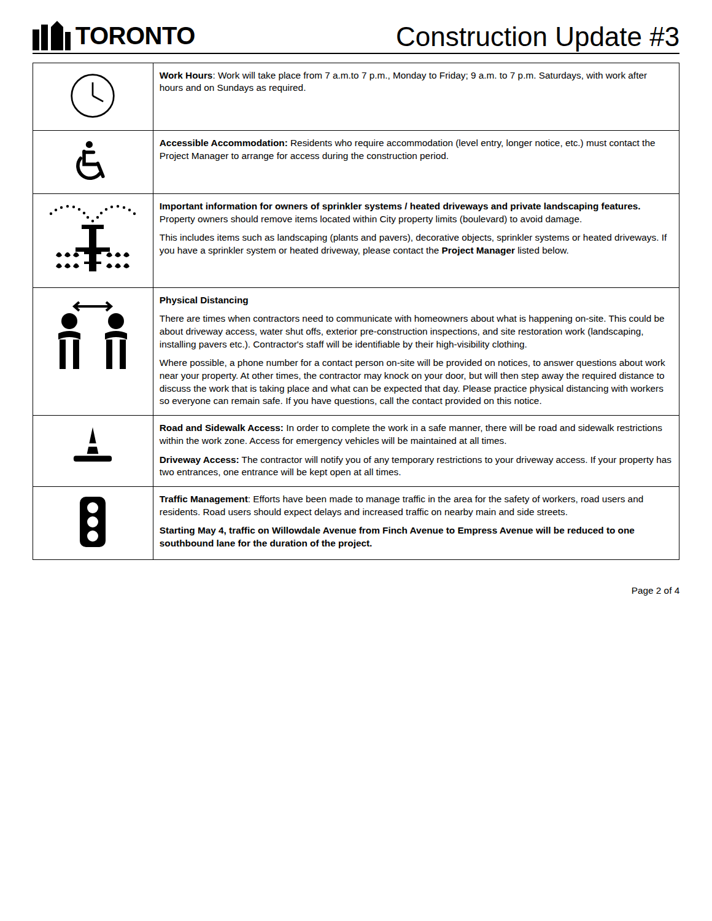TORONTO
Construction Update #3
| | Work Hours : Work will take place from 7 a.m.to 7 p.m., Monday to Friday; 9 a.m. to 7 p.m. Saturdays, with work after hours and on Sundays as required. |
| | Accessible Accommodation: Residents who require accommodation (level entry, longer notice, etc.) must contact the Project Manager to arrange for access during the construction period. |
| | Important information for owners of sprinkler systems / heated driveways and private landscaping features. Property owners should remove items located within City property limits (boulevard) to avoid damage. This includes items such as landscaping (plants and pavers), decorative objects, sprinkler systems or heated driveways. If you have a sprinkler system or heated driveway, please contact the Project Manager listed below. |
| | Physical Distancing There are times when contractors need to communicate with homeowners about what is happening on-site. This could be about driveway access, water shut offs, exterior pre-construction inspections, and site restoration work (landscaping, installing pavers etc.). Contractor's staff will be identifiable by their high-visibility clothing. Where possible, a phone number for a contact person on-site will be provided on notices, to answer questions about work near your property. At other times, the contractor may knock on your door, but will then step away the required distance to discuss the work that is taking place and what can be expected that day. Please practice physical distancing with workers so everyone can remain safe. If you have questions, call the contact provided on this notice. |
| | Road and Sidewalk Access: In order to complete the work in a safe manner, there will be road and sidewalk restrictions within the work zone. Access for emergency vehicles will be maintained at all times. Driveway Access: The contractor will notify you of any temporary restrictions to your driveway access. If your property has two entrances, one entrance will be kept open at all times. |
| | Traffic Management : Efforts have been made to manage traffic in the area for the safety of workers, road users and residents. Road users should expect delays and increased traffic on nearby main and side streets. Starting May 4, traffic on Willowdale Avenue from Finch Avenue to Empress Avenue will be reduced to one southbound lane for the duration of the project. |
Page 2 of 4